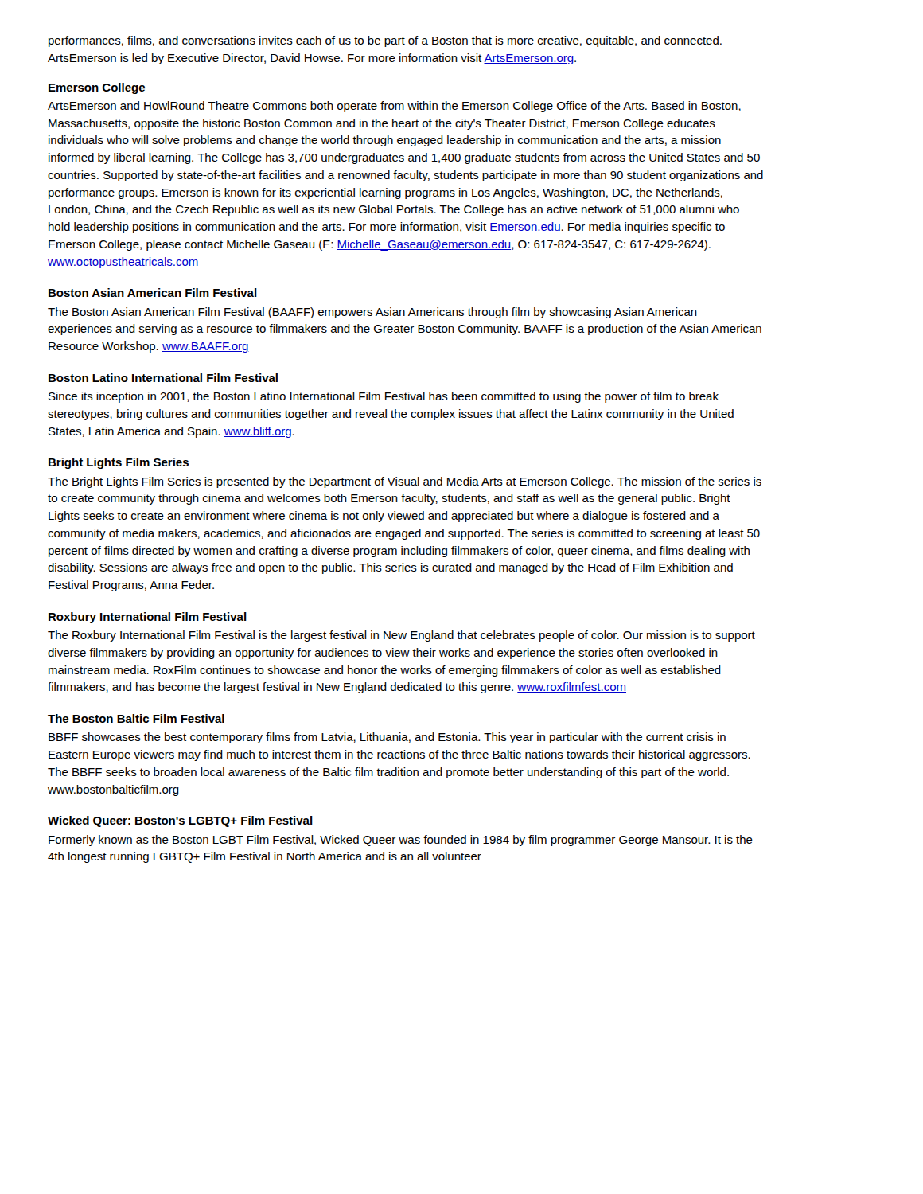performances, films, and conversations invites each of us to be part of a Boston that is more creative, equitable, and connected. ArtsEmerson is led by Executive Director, David Howse. For more information visit ArtsEmerson.org.
Emerson College
ArtsEmerson and HowlRound Theatre Commons both operate from within the Emerson College Office of the Arts. Based in Boston, Massachusetts, opposite the historic Boston Common and in the heart of the city's Theater District, Emerson College educates individuals who will solve problems and change the world through engaged leadership in communication and the arts, a mission informed by liberal learning. The College has 3,700 undergraduates and 1,400 graduate students from across the United States and 50 countries. Supported by state-of-the-art facilities and a renowned faculty, students participate in more than 90 student organizations and performance groups. Emerson is known for its experiential learning programs in Los Angeles, Washington, DC, the Netherlands, London, China, and the Czech Republic as well as its new Global Portals. The College has an active network of 51,000 alumni who hold leadership positions in communication and the arts. For more information, visit Emerson.edu. For media inquiries specific to Emerson College, please contact Michelle Gaseau (E: Michelle_Gaseau@emerson.edu, O: 617-824-3547, C: 617-429-2624).
www.octopustheatricals.com
Boston Asian American Film Festival
The Boston Asian American Film Festival (BAAFF) empowers Asian Americans through film by showcasing Asian American experiences and serving as a resource to filmmakers and the Greater Boston Community. BAAFF is a production of the Asian American Resource Workshop. www.BAAFF.org
Boston Latino International Film Festival
Since its inception in 2001, the Boston Latino International Film Festival has been committed to using the power of film to break stereotypes, bring cultures and communities together and reveal the complex issues that affect the Latinx community in the United States, Latin America and Spain. www.bliff.org.
Bright Lights Film Series
The Bright Lights Film Series is presented by the Department of Visual and Media Arts at Emerson College. The mission of the series is to create community through cinema and welcomes both Emerson faculty, students, and staff as well as the general public. Bright Lights seeks to create an environment where cinema is not only viewed and appreciated but where a dialogue is fostered and a community of media makers, academics, and aficionados are engaged and supported. The series is committed to screening at least 50 percent of films directed by women and crafting a diverse program including filmmakers of color, queer cinema, and films dealing with disability. Sessions are always free and open to the public. This series is curated and managed by the Head of Film Exhibition and Festival Programs, Anna Feder.
Roxbury International Film Festival
The Roxbury International Film Festival is the largest festival in New England that celebrates people of color. Our mission is to support diverse filmmakers by providing an opportunity for audiences to view their works and experience the stories often overlooked in mainstream media. RoxFilm continues to showcase and honor the works of emerging filmmakers of color as well as established filmmakers, and has become the largest festival in New England dedicated to this genre. www.roxfilmfest.com
The Boston Baltic Film Festival
BBFF showcases the best contemporary films from Latvia, Lithuania, and Estonia. This year in particular with the current crisis in Eastern Europe viewers may find much to interest them in the reactions of the three Baltic nations towards their historical aggressors. The BBFF seeks to broaden local awareness of the Baltic film tradition and promote better understanding of this part of the world. www.bostonbalticfilm.org
Wicked Queer: Boston's LGBTQ+ Film Festival
Formerly known as the Boston LGBT Film Festival, Wicked Queer was founded in 1984 by film programmer George Mansour. It is the 4th longest running LGBTQ+ Film Festival in North America and is an all volunteer